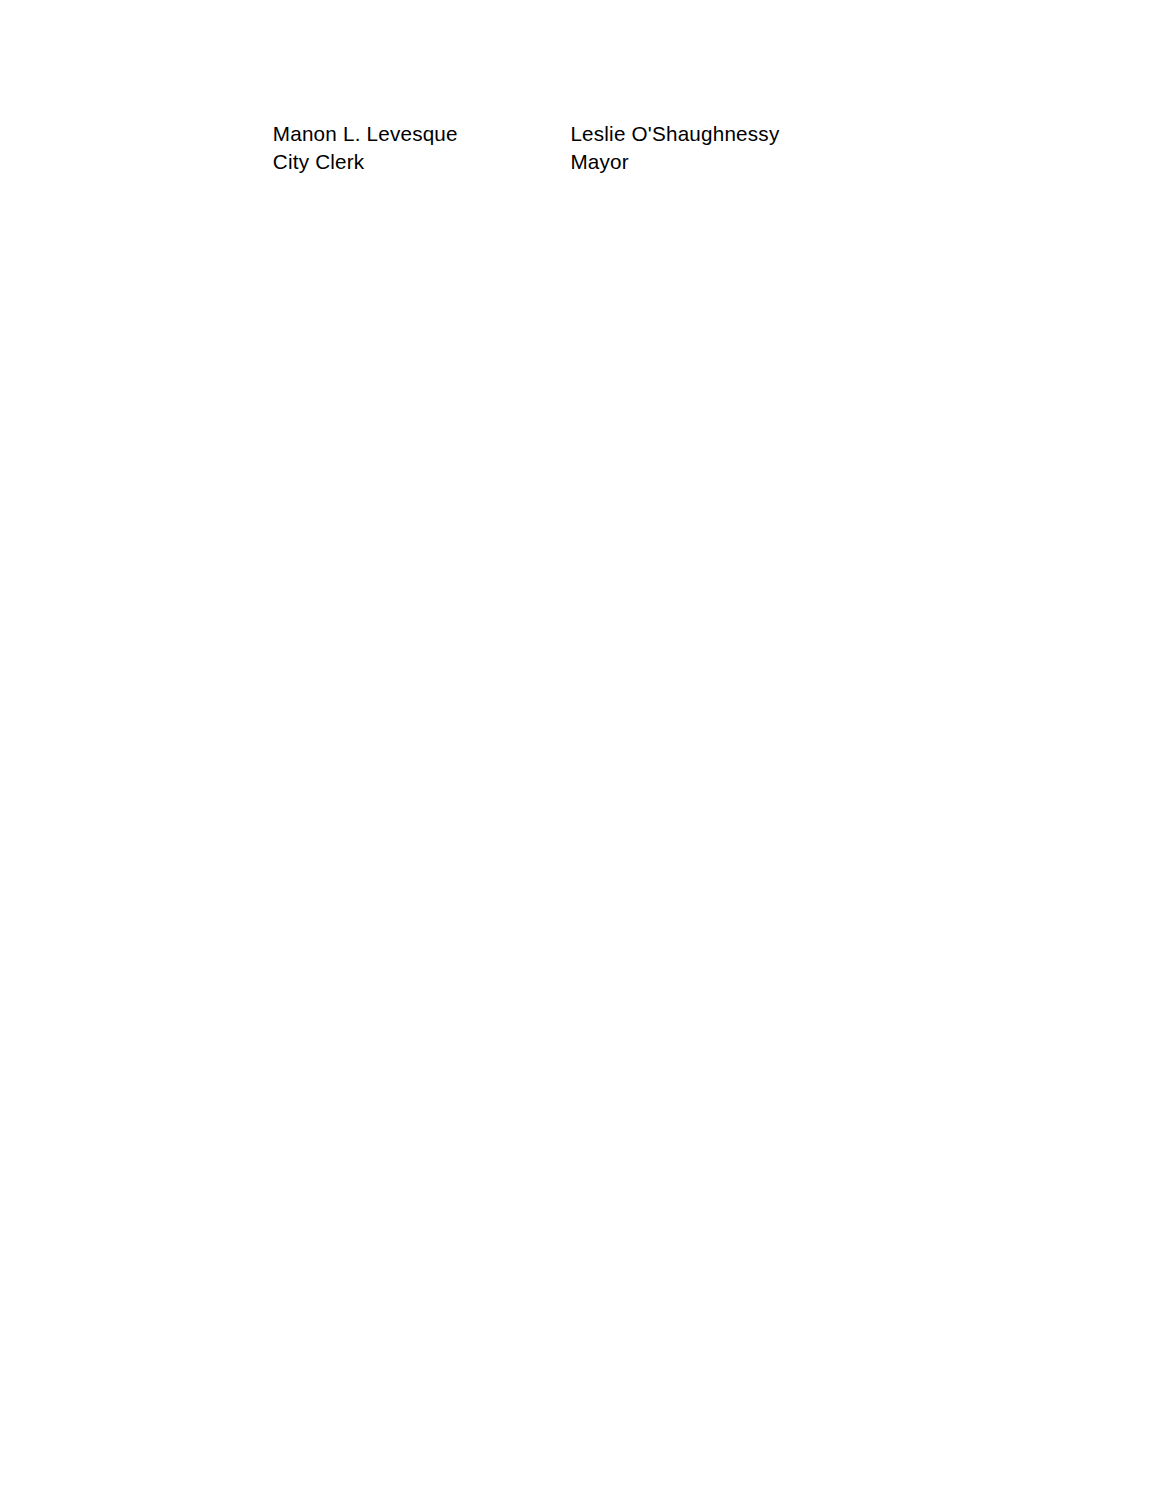| Manon L. Levesque City Clerk | Leslie O'Shaughnessy Mayor |